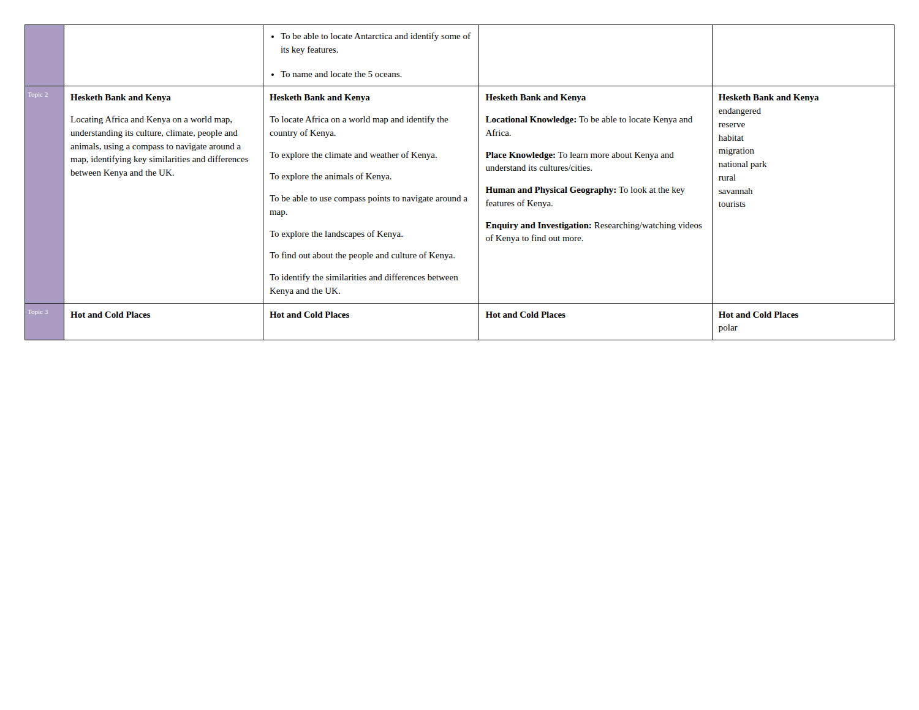| | | To be able to locate Antarctica and identify some of its key features. To name and locate the 5 oceans. | | |
| Topic 2 | Hesketh Bank and Kenya Locating Africa and Kenya on a world map, understanding its culture, climate, people and animals, using a compass to navigate around a map, identifying key similarities and differences between Kenya and the UK. | Hesketh Bank and Kenya To locate Africa on a world map and identify the country of Kenya. To explore the climate and weather of Kenya. To explore the animals of Kenya. To be able to use compass points to navigate around a map. To explore the landscapes of Kenya. To find out about the people and culture of Kenya. To identify the similarities and differences between Kenya and the UK. | Hesketh Bank and Kenya Locational Knowledge: To be able to locate Kenya and Africa. Place Knowledge: To learn more about Kenya and understand its cultures/cities. Human and Physical Geography: To look at the key features of Kenya. Enquiry and Investigation: Researching/watching videos of Kenya to find out more. | Hesketh Bank and Kenya endangered reserve habitat migration national park rural savannah tourists |
| Topic 3 | Hot and Cold Places | Hot and Cold Places | Hot and Cold Places | Hot and Cold Places polar |